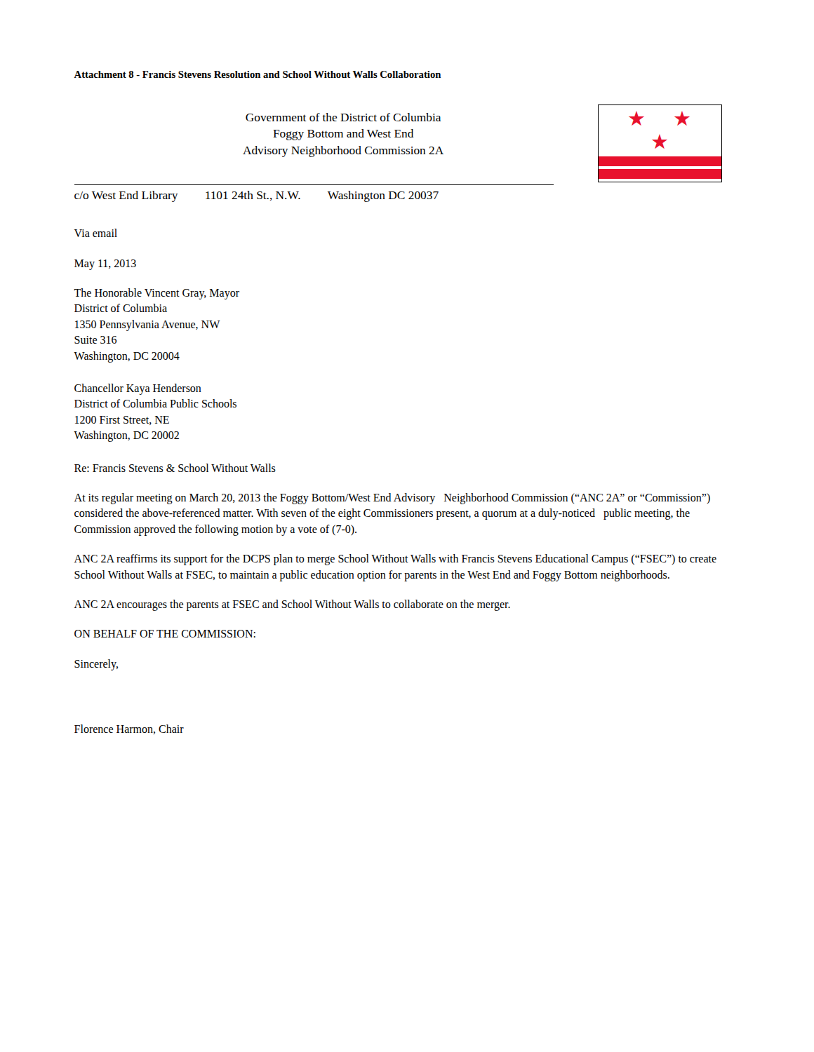Attachment 8 - Francis Stevens Resolution and School Without Walls Collaboration
Government of the District of Columbia
Foggy Bottom and West End
Advisory Neighborhood Commission 2A
★ ★ ★
c/o West End Library 1101 24th St., N.W. Washington DC 20037
Via email
May 11, 2013
The Honorable Vincent Gray, Mayor
District of Columbia
1350 Pennsylvania Avenue, NW
Suite 316
Washington, DC 20004
Chancellor Kaya Henderson
District of Columbia Public Schools
1200 First Street, NE
Washington, DC 20002
Re: Francis Stevens & School Without Walls
At its regular meeting on March 20, 2013 the Foggy Bottom/West End Advisory Neighborhood Commission (“ANC 2A” or “Commission”) considered the above-referenced matter. With seven of the eight Commissioners present, a quorum at a duly-noticed public meeting, the Commission approved the following motion by a vote of (7-0).
ANC 2A reaffirms its support for the DCPS plan to merge School Without Walls with Francis Stevens Educational Campus (“FSEC”) to create School Without Walls at FSEC, to maintain a public education option for parents in the West End and Foggy Bottom neighborhoods.
ANC 2A encourages the parents at FSEC and School Without Walls to collaborate on the merger.
ON BEHALF OF THE COMMISSION:
Sincerely,
Florence Harmon, Chair